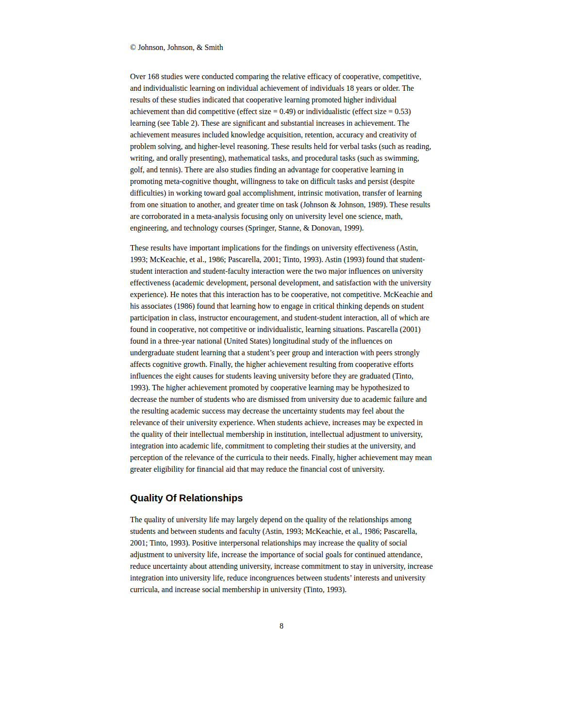© Johnson, Johnson, & Smith
Over 168 studies were conducted comparing the relative efficacy of cooperative, competitive, and individualistic learning on individual achievement of individuals 18 years or older. The results of these studies indicated that cooperative learning promoted higher individual achievement than did competitive (effect size = 0.49) or individualistic (effect size = 0.53) learning (see Table 2). These are significant and substantial increases in achievement. The achievement measures included knowledge acquisition, retention, accuracy and creativity of problem solving, and higher-level reasoning. These results held for verbal tasks (such as reading, writing, and orally presenting), mathematical tasks, and procedural tasks (such as swimming, golf, and tennis). There are also studies finding an advantage for cooperative learning in promoting meta-cognitive thought, willingness to take on difficult tasks and persist (despite difficulties) in working toward goal accomplishment, intrinsic motivation, transfer of learning from one situation to another, and greater time on task (Johnson & Johnson, 1989). These results are corroborated in a meta-analysis focusing only on university level one science, math, engineering, and technology courses (Springer, Stanne, & Donovan, 1999).
These results have important implications for the findings on university effectiveness (Astin, 1993; McKeachie, et al., 1986; Pascarella, 2001; Tinto, 1993). Astin (1993) found that student-student interaction and student-faculty interaction were the two major influences on university effectiveness (academic development, personal development, and satisfaction with the university experience). He notes that this interaction has to be cooperative, not competitive. McKeachie and his associates (1986) found that learning how to engage in critical thinking depends on student participation in class, instructor encouragement, and student-student interaction, all of which are found in cooperative, not competitive or individualistic, learning situations. Pascarella (2001) found in a three-year national (United States) longitudinal study of the influences on undergraduate student learning that a student’s peer group and interaction with peers strongly affects cognitive growth. Finally, the higher achievement resulting from cooperative efforts influences the eight causes for students leaving university before they are graduated (Tinto, 1993). The higher achievement promoted by cooperative learning may be hypothesized to decrease the number of students who are dismissed from university due to academic failure and the resulting academic success may decrease the uncertainty students may feel about the relevance of their university experience. When students achieve, increases may be expected in the quality of their intellectual membership in institution, intellectual adjustment to university, integration into academic life, commitment to completing their studies at the university, and perception of the relevance of the curricula to their needs. Finally, higher achievement may mean greater eligibility for financial aid that may reduce the financial cost of university.
Quality Of Relationships
The quality of university life may largely depend on the quality of the relationships among students and between students and faculty (Astin, 1993; McKeachie, et al., 1986; Pascarella, 2001; Tinto, 1993). Positive interpersonal relationships may increase the quality of social adjustment to university life, increase the importance of social goals for continued attendance, reduce uncertainty about attending university, increase commitment to stay in university, increase integration into university life, reduce incongruences between students’ interests and university curricula, and increase social membership in university (Tinto, 1993).
8